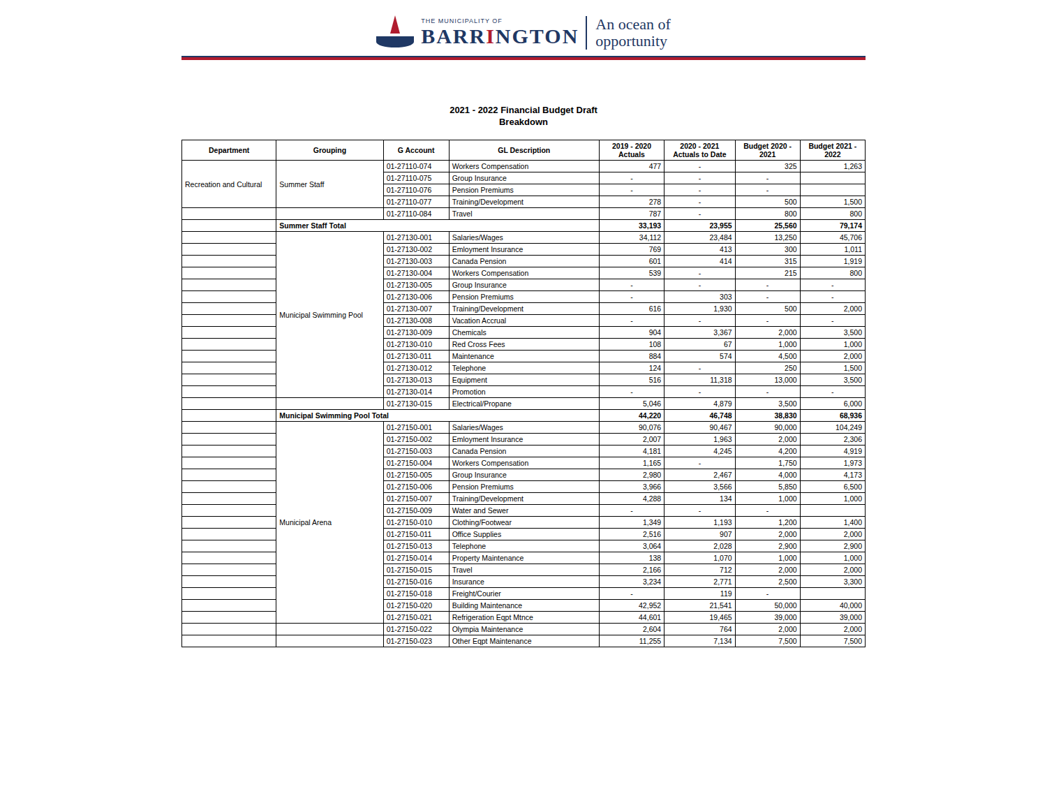THE MUNICIPALITY OF BARRINGTON
An ocean of
opportunity
2021 - 2022 Financial Budget Draft
Breakdown
| Department | Grouping | G Account | GL Description | 2019 - 2020 Actuals | 2020 - 2021 Actuals to Date | Budget 2020 - 2021 | Budget 2021 - 2022 |
| --- | --- | --- | --- | --- | --- | --- | --- |
| Recreation and Cultural | Summer Staff | 01-27110-074 | Workers Compensation | 477 | - | 325 | 1,263 |
| 01-27110-075 | Group Insurance | - | - | - | |
| 01-27110-076 | Pension Premiums | - | - | - | |
| 01-27110-077 | Training/Development | 278 | - | 500 | 1,500 |
| | | 01-27110-084 | Travel | 787 | - | 800 | 800 |
| | Summer Staff Total | 33,193 | 23,955 | 25,560 | 79,174 |
| | Municipal Swimming Pool | 01-27130-001 | Salaries/Wages | 34,112 | 23,484 | 13,250 | 45,706 |
| | 01-27130-002 | Emloyment Insurance | 769 | 413 | 300 | 1,011 |
| | 01-27130-003 | Canada Pension | 601 | 414 | 315 | 1,919 |
| | 01-27130-004 | Workers Compensation | 539 | - | 215 | 800 |
| | 01-27130-005 | Group Insurance | - | - | - | - |
| | 01-27130-006 | Pension Premiums | - | 303 | - | - |
| | 01-27130-007 | Training/Development | 616 | 1,930 | 500 | 2,000 |
| | 01-27130-008 | Vacation Accrual | - | - | - | - |
| | 01-27130-009 | Chemicals | 904 | 3,367 | 2,000 | 3,500 |
| | 01-27130-010 | Red Cross Fees | 108 | 67 | 1,000 | 1,000 |
| | 01-27130-011 | Maintenance | 884 | 574 | 4,500 | 2,000 |
| | 01-27130-012 | Telephone | 124 | - | 250 | 1,500 |
| | 01-27130-013 | Equipment | 516 | 11,318 | 13,000 | 3,500 |
| | 01-27130-014 | Promotion | - | - | - | - |
| | | 01-27130-015 | Electrical/Propane | 5,046 | 4,879 | 3,500 | 6,000 |
| | Municipal Swimming Pool Total | 44,220 | 46,748 | 38,830 | 68,936 |
| | Municipal Arena | 01-27150-001 | Salaries/Wages | 90,076 | 90,467 | 90,000 | 104,249 |
| | 01-27150-002 | Emloyment Insurance | 2,007 | 1,963 | 2,000 | 2,306 |
| | 01-27150-003 | Canada Pension | 4,181 | 4,245 | 4,200 | 4,919 |
| | 01-27150-004 | Workers Compensation | 1,165 | - | 1,750 | 1,973 |
| | 01-27150-005 | Group Insurance | 2,980 | 2,467 | 4,000 | 4,173 |
| | 01-27150-006 | Pension Premiums | 3,966 | 3,566 | 5,850 | 6,500 |
| | 01-27150-007 | Training/Development | 4,288 | 134 | 1,000 | 1,000 |
| | 01-27150-009 | Water and Sewer | - | - | - | |
| | 01-27150-010 | Clothing/Footwear | 1,349 | 1,193 | 1,200 | 1,400 |
| | 01-27150-011 | Office Supplies | 2,516 | 907 | 2,000 | 2,000 |
| | 01-27150-013 | Telephone | 3,064 | 2,028 | 2,900 | 2,900 |
| | 01-27150-014 | Property Maintenance | 138 | 1,070 | 1,000 | 1,000 |
| | 01-27150-015 | Travel | 2,166 | 712 | 2,000 | 2,000 |
| | 01-27150-016 | Insurance | 3,234 | 2,771 | 2,500 | 3,300 |
| | 01-27150-018 | Freight/Courier | - | 119 | - | |
| | 01-27150-020 | Building Maintenance | 42,952 | 21,541 | 50,000 | 40,000 |
| | 01-27150-021 | Refrigeration Eqpt Mtnce | 44,601 | 19,465 | 39,000 | 39,000 |
| | | 01-27150-022 | Olympia Maintenance | 2,604 | 764 | 2,000 | 2,000 |
| | | 01-27150-023 | Other Eqpt Maintenance | 11,255 | 7,134 | 7,500 | 7,500 |